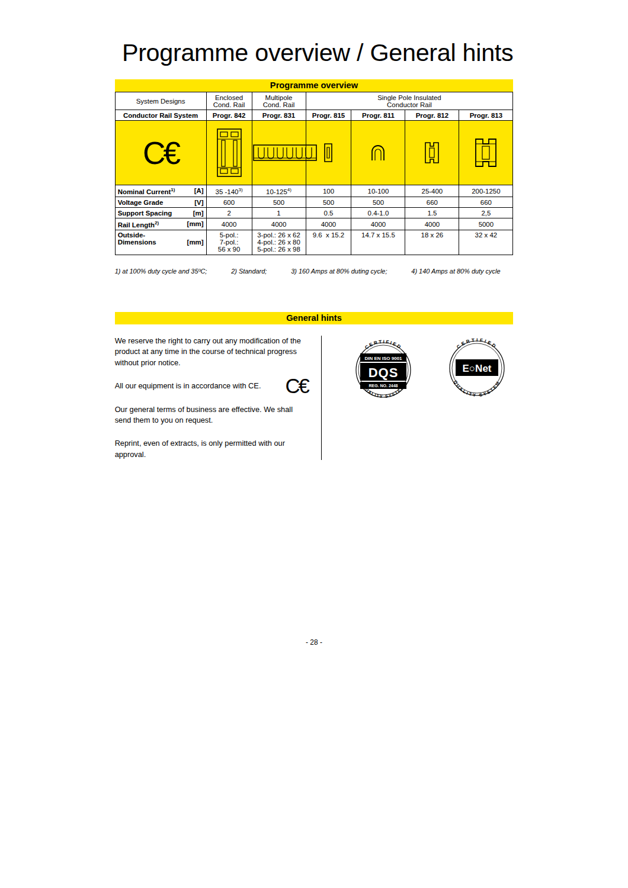Programme overview / General hints
Programme overview
| System Designs | Enclosed Cond. Rail | Multipole Cond. Rail | Single Pole Insulated Conductor Rail |
| Conductor Rail System | Progr. 842 | Progr. 831 | Progr. 815 | Progr. 811 | Progr. 812 | Progr. 813 |
| C€ | | | | | | |
| Nominal Current 1) [A] | 35 -140 3) | 10-125 4) | 100 | 10-100 | 25-400 | 200-1250 |
| Voltage Grade [V] | 600 | 500 | 500 | 500 | 660 | 660 |
| Support Spacing [m] | 2 | 1 | 0.5 | 0.4-1.0 | 1.5 | 2,5 |
| Rail Length 2) [mm] | 4000 | 4000 | 4000 | 4000 | 4000 | 5000 |
| Outside- Dimensions [mm] | 5-pol.: 7-pol.: 56 x 90 | 3-pol.: 26 x 62 4-pol.: 26 x 80 5-pol.: 26 x 98 | 9.6 x 15.2 | 14.7 x 15.5 | 18 x 26 | 32 x 42 |
1) at 100% duty cycle and 35ºC; 2) Standard; 3) 160 Amps at 80% duting cycle; 4) 140 Amps at 80% duty cycle
General hints
We reserve the right to carry out any modification of the product at any time in the course of technical progress without prior notice.
C€All our equipment is in accordance with CE.
Our general terms of business are effective. We shall send them to you on request.
Reprint, even of extracts, is only permitted with our approval.
CERTIFIED QUALITY SYSTEM DIN EN ISO 9001 DQS REG. NO. 2448 CERTIFIED QUALITY SYSTEM E○Net
- 28 -